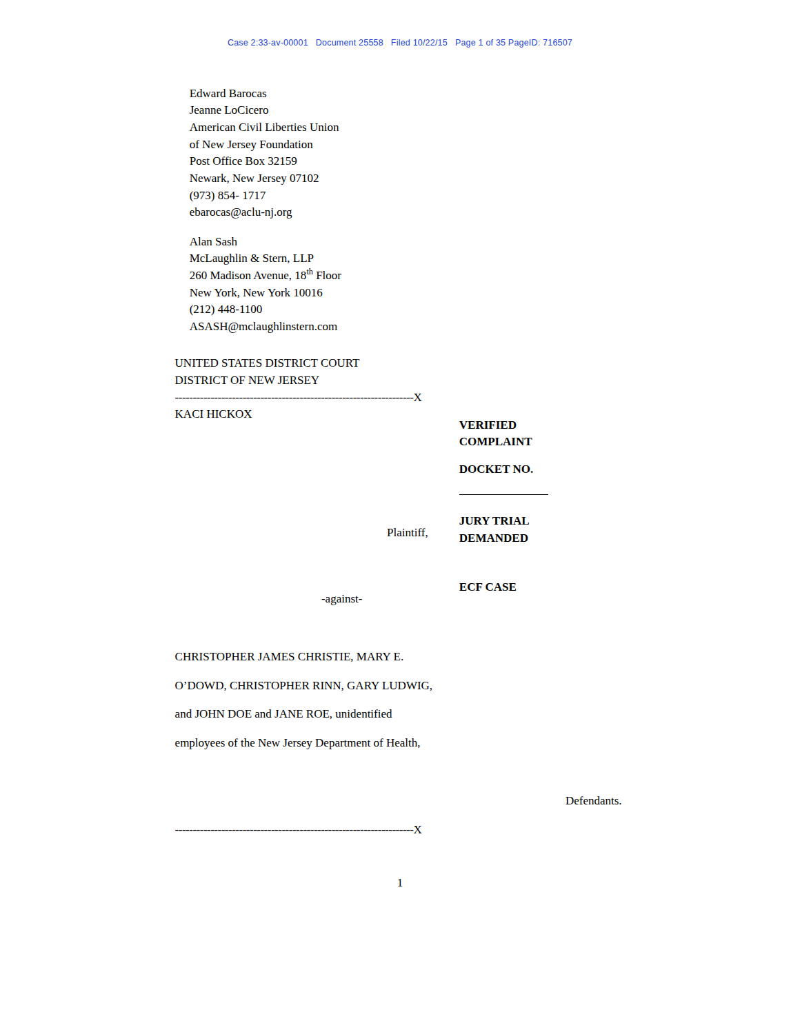Case 2:33-av-00001 Document 25558 Filed 10/22/15 Page 1 of 35 PageID: 716507
Edward Barocas
Jeanne LoCicero
American Civil Liberties Union
of New Jersey Foundation
Post Office Box 32159
Newark, New Jersey 07102
(973) 854- 1717
ebarocas@aclu-nj.org
Alan Sash
McLaughlin & Stern, LLP
260 Madison Avenue, 18th Floor
New York, New York 10016
(212) 448-1100
ASASH@mclaughlinstern.com
UNITED STATES DISTRICT COURT
DISTRICT OF NEW JERSEY
-------------------------------------------------------------------X
| KACI HICKOX | VERIFIED COMPLAINT |
| | DOCKET NO. |
| Plaintiff, | JURY TRIAL DEMANDED |
| -against- | ECF CASE |
CHRISTOPHER JAMES CHRISTIE, MARY E.
O’DOWD, CHRISTOPHER RINN, GARY LUDWIG,
and JOHN DOE and JANE ROE, unidentified
employees of the New Jersey Department of Health,
Defendants.
-------------------------------------------------------------------X
1